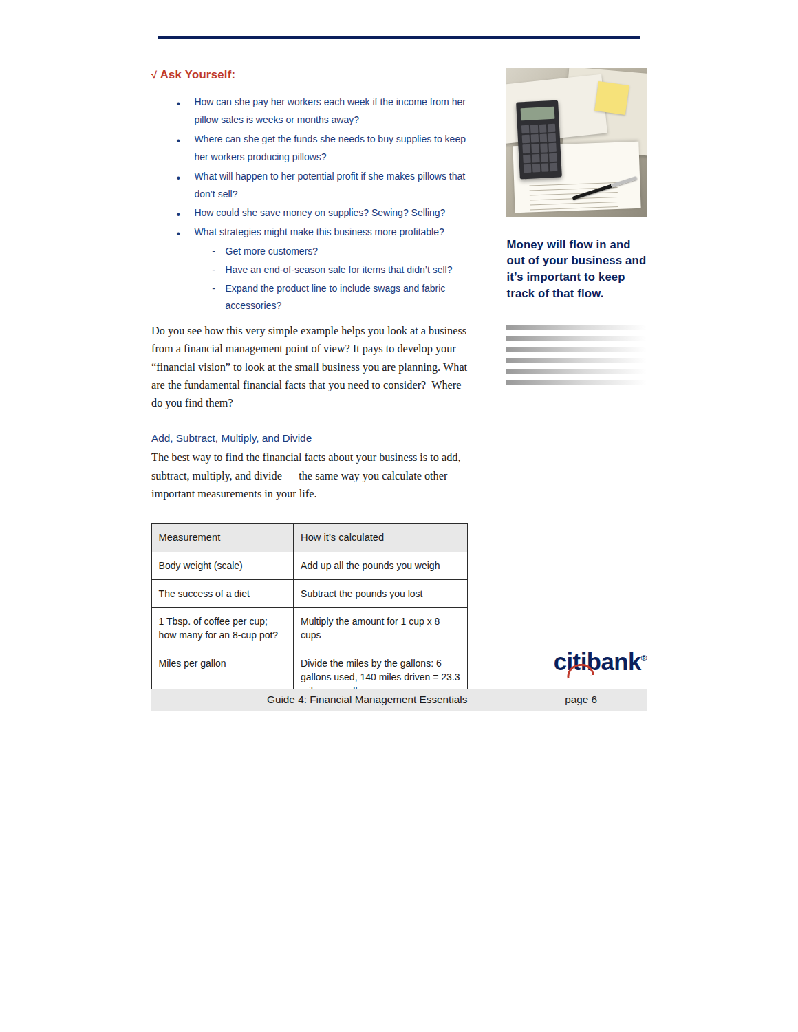√ Ask Yourself:
How can she pay her workers each week if the income from her pillow sales is weeks or months away?
Where can she get the funds she needs to buy supplies to keep her workers producing pillows?
What will happen to her potential profit if she makes pillows that don’t sell?
How could she save money on supplies? Sewing? Selling?
What strategies might make this business more profitable?
Get more customers?
Have an end-of-season sale for items that didn’t sell?
Expand the product line to include swags and fabric accessories?
Do you see how this very simple example helps you look at a business from a financial management point of view? It pays to develop your “financial vision” to look at the small business you are planning. What are the fundamental financial facts that you need to consider? Where do you find them?
Add, Subtract, Multiply, and Divide
The best way to find the financial facts about your business is to add, subtract, multiply, and divide — the same way you calculate other important measurements in your life.
| Measurement | How it’s calculated |
| --- | --- |
| Body weight (scale) | Add up all the pounds you weigh |
| The success of a diet | Subtract the pounds you lost |
| 1 Tbsp. of coffee per cup; how many for an 8-cup pot? | Multiply the amount for 1 cup x 8 cups |
| Miles per gallon | Divide the miles by the gallons: 6 gallons used, 140 miles driven = 23.3 miles per gallon |
Money will flow in and out of your business and it’s important to keep track of that flow.
citi bank®
Guide 4: Financial Management Essentials page 6